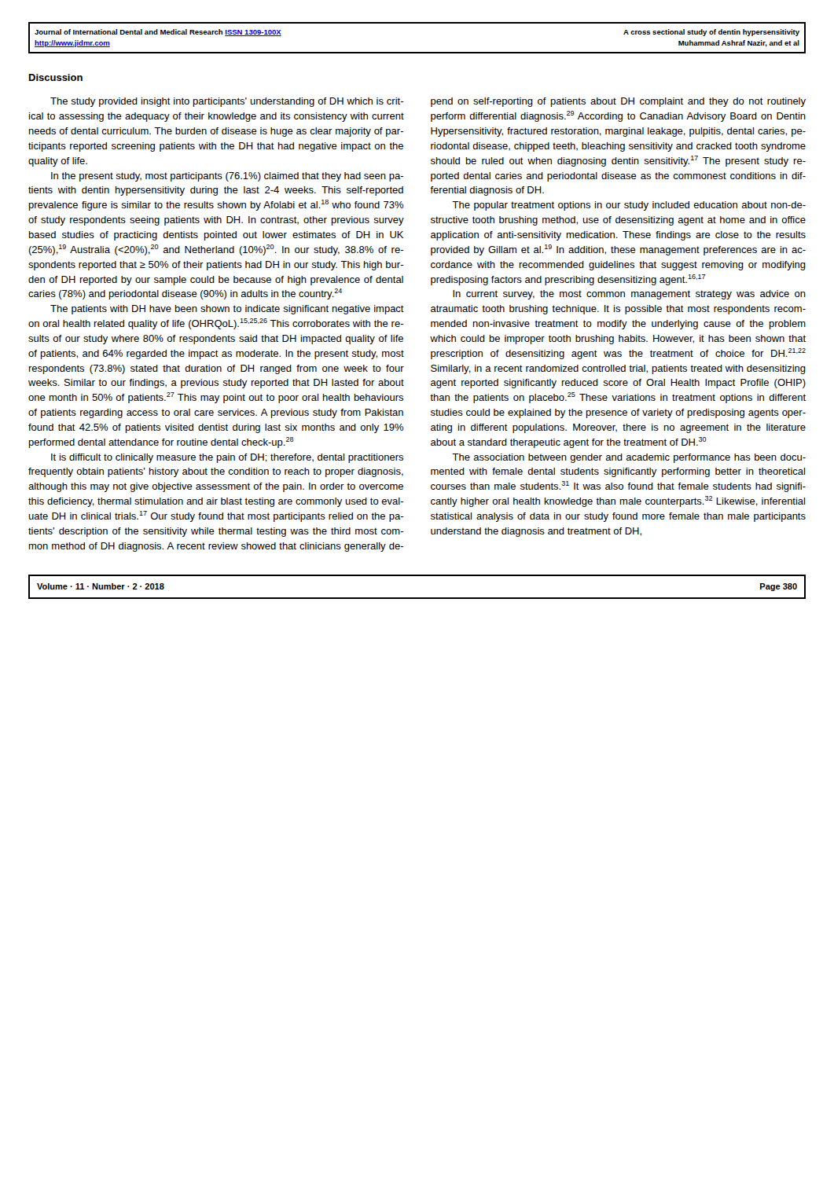| Journal of International Dental and Medical Research ISSN 1309-100X http://www.jidmr.com | A cross sectional study of dentin hypersensitivity Muhammad Ashraf Nazir, and et al |
Discussion
The study provided insight into participants' understanding of DH which is critical to assessing the adequacy of their knowledge and its consistency with current needs of dental curriculum. The burden of disease is huge as clear majority of participants reported screening patients with the DH that had negative impact on the quality of life.
In the present study, most participants (76.1%) claimed that they had seen patients with dentin hypersensitivity during the last 2-4 weeks. This self-reported prevalence figure is similar to the results shown by Afolabi et al.18 who found 73% of study respondents seeing patients with DH. In contrast, other previous survey based studies of practicing dentists pointed out lower estimates of DH in UK (25%),19 Australia (<20%),20 and Netherland (10%)20. In our study, 38.8% of respondents reported that ≥ 50% of their patients had DH in our study. This high burden of DH reported by our sample could be because of high prevalence of dental caries (78%) and periodontal disease (90%) in adults in the country.24
The patients with DH have been shown to indicate significant negative impact on oral health related quality of life (OHRQoL).15,25,26 This corroborates with the results of our study where 80% of respondents said that DH impacted quality of life of patients, and 64% regarded the impact as moderate. In the present study, most respondents (73.8%) stated that duration of DH ranged from one week to four weeks. Similar to our findings, a previous study reported that DH lasted for about one month in 50% of patients.27 This may point out to poor oral health behaviours of patients regarding access to oral care services. A previous study from Pakistan found that 42.5% of patients visited dentist during last six months and only 19% performed dental attendance for routine dental check-up.28
It is difficult to clinically measure the pain of DH; therefore, dental practitioners frequently obtain patients' history about the condition to reach to proper diagnosis, although this may not give objective assessment of the pain. In order to overcome this deficiency, thermal stimulation and air blast testing are commonly used to evaluate DH in clinical trials.17 Our study found that most participants relied on the patients' description of the sensitivity while thermal testing was the third most common method of DH diagnosis. A recent review showed that clinicians generally depend on self-reporting of patients about DH complaint and they do not routinely perform differential diagnosis.29 According to Canadian Advisory Board on Dentin Hypersensitivity, fractured restoration, marginal leakage, pulpitis, dental caries, periodontal disease, chipped teeth, bleaching sensitivity and cracked tooth syndrome should be ruled out when diagnosing dentin sensitivity.17 The present study reported dental caries and periodontal disease as the commonest conditions in differential diagnosis of DH.
The popular treatment options in our study included education about non-destructive tooth brushing method, use of desensitizing agent at home and in office application of anti-sensitivity medication. These findings are close to the results provided by Gillam et al.19 In addition, these management preferences are in accordance with the recommended guidelines that suggest removing or modifying predisposing factors and prescribing desensitizing agent.16,17
In current survey, the most common management strategy was advice on atraumatic tooth brushing technique. It is possible that most respondents recommended non-invasive treatment to modify the underlying cause of the problem which could be improper tooth brushing habits. However, it has been shown that prescription of desensitizing agent was the treatment of choice for DH.21,22 Similarly, in a recent randomized controlled trial, patients treated with desensitizing agent reported significantly reduced score of Oral Health Impact Profile (OHIP) than the patients on placebo.25 These variations in treatment options in different studies could be explained by the presence of variety of predisposing agents operating in different populations. Moreover, there is no agreement in the literature about a standard therapeutic agent for the treatment of DH.30
The association between gender and academic performance has been documented with female dental students significantly performing better in theoretical courses than male students.31 It was also found that female students had significantly higher oral health knowledge than male counterparts.32 Likewise, inferential statistical analysis of data in our study found more female than male participants understand the diagnosis and treatment of DH,
| Volume · 11 · Number · 2 · 2018 | Page 380 |